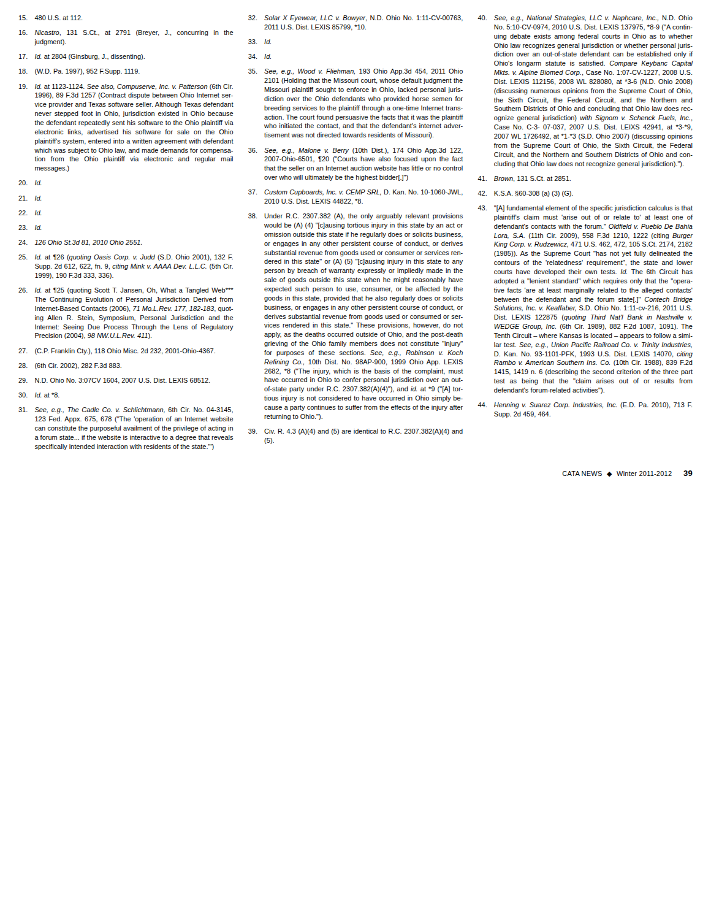15. 480 U.S. at 112.
16. Nicastro, 131 S.Ct., at 2791 (Breyer, J., concurring in the judgment).
17. Id. at 2804 (Ginsburg, J., dissenting).
18.(W.D. Pa. 1997), 952 F.Supp. 1119.
19. Id. at 1123-1124. See also, Compuserve, Inc. v. Patterson (6th Cir. 1996), 89 F.3d 1257 (Contract dispute between Ohio Internet service provider and Texas software seller. Although Texas defendant never stepped foot in Ohio, jurisdiction existed in Ohio because the defendant repeatedly sent his software to the Ohio plaintiff via electronic links, advertised his software for sale on the Ohio plaintiff's system, entered into a written agreement with defendant which was subject to Ohio law, and made demands for compensation from the Ohio plaintiff via electronic and regular mail messages.)
20. Id.
21. Id.
22. Id.
23. Id.
24. 126 Ohio St.3d 81, 2010 Ohio 2551.
25. Id. at ¶26 (quoting Oasis Corp. v. Judd (S.D. Ohio 2001), 132 F. Supp. 2d 612, 622, fn. 9, citing Mink v. AAAA Dev. L.L.C. (5th Cir. 1999), 190 F.3d 333, 336).
26. Id. at ¶25 (quoting Scott T. Jansen, Oh, What a Tangled Web*** The Continuing Evolution of Personal Jurisdiction Derived from Internet-Based Contacts (2006), 71 Mo.L.Rev. 177, 182-183, quoting Allen R. Stein, Symposium, Personal Jurisdiction and the Internet: Seeing Due Process Through the Lens of Regulatory Precision (2004), 98 NW.U.L.Rev. 411).
27.(C.P. Franklin Cty.), 118 Ohio Misc. 2d 232, 2001-Ohio-4367.
28.(6th Cir. 2002), 282 F.3d 883.
29. N.D. Ohio No. 3:07CV 1604, 2007 U.S. Dist. LEXIS 68512.
30. Id. at *8.
31. See, e.g., The Cadle Co. v. Schlichtmann, 6th Cir. No. 04-3145, 123 Fed. Appx. 675, 678 ("The 'operation of an Internet website can constitute the purposeful availment of the privilege of acting in a forum state... if the website is interactive to a degree that reveals specifically intended interaction with residents of the state.'")
32. Solar X Eyewear, LLC v. Bowyer, N.D. Ohio No. 1:11-CV-00763, 2011 U.S. Dist. LEXIS 85799, *10.
33. Id.
34. Id.
35. See, e.g., Wood v. Fliehman, 193 Ohio App.3d 454, 2011 Ohio 2101 (Holding that the Missouri court, whose default judgment the Missouri plaintiff sought to enforce in Ohio, lacked personal jurisdiction over the Ohio defendants who provided horse semen for breeding services to the plaintiff through a one-time Internet transaction. The court found persuasive the facts that it was the plaintiff who initiated the contact, and that the defendant's internet advertisement was not directed towards residents of Missouri).
36. See, e.g., Malone v. Berry (10th Dist.), 174 Ohio App.3d 122, 2007-Ohio-6501, ¶20 ("Courts have also focused upon the fact that the seller on an Internet auction website has little or no control over who will ultimately be the highest bidder[.]")
37. Custom Cupboards, Inc. v. CEMP SRL, D. Kan. No. 10-1060-JWL, 2010 U.S. Dist. LEXIS 44822, *8.
38. Under R.C. 2307.382 (A), the only arguably relevant provisions would be (A) (4) "[c]ausing tortious injury in this state by an act or omission outside this state if he regularly does or solicits business, or engages in any other persistent course of conduct, or derives substantial revenue from goods used or consumer or services rendered in this state" or (A) (5) "[c]ausing injury in this state to any person by breach of warranty expressly or impliedly made in the sale of goods outside this state when he might reasonably have expected such person to use, consumer, or be affected by the goods in this state, provided that he also regularly does or solicits business, or engages in any other persistent course of conduct, or derives substantial revenue from goods used or consumed or services rendered in this state." These provisions, however, do not apply, as the deaths occurred outside of Ohio, and the post-death grieving of the Ohio family members does not constitute "injury" for purposes of these sections. See, e.g., Robinson v. Koch Refining Co., 10th Dist. No. 98AP-900, 1999 Ohio App. LEXIS 2682, *8 ("The injury, which is the basis of the complaint, must have occurred in Ohio to confer personal jurisdiction over an out-of-state party under R.C. 2307.382(A)(4)"), and id. at *9 ("[A] tortious injury is not considered to have occurred in Ohio simply because a party continues to suffer from the effects of the injury after returning to Ohio.").
39. Civ. R. 4.3 (A)(4) and (5) are identical to R.C. 2307.382(A)(4) and (5).
40. See, e.g., National Strategies, LLC v. Naphcare, Inc., N.D. Ohio No. 5:10-CV-0974, 2010 U.S. Dist. LEXIS 137975, *8-9 ("A continuing debate exists among federal courts in Ohio as to whether Ohio law recognizes general jurisdiction or whether personal jurisdiction over an out-of-state defendant can be established only if Ohio's longarm statute is satisfied. Compare Keybanc Capital Mkts. v. Alpine Biomed Corp., Case No. 1:07-CV-1227, 2008 U.S. Dist. LEXIS 112156, 2008 WL 828080, at *3-6 (N.D. Ohio 2008) (discussing numerous opinions from the Supreme Court of Ohio, the Sixth Circuit, the Federal Circuit, and the Northern and Southern Districts of Ohio and concluding that Ohio law does recognize general jurisdiction) with Signom v. Schenck Fuels, Inc., Case No. C-3- 07-037, 2007 U.S. Dist. LEIXS 42941, at *3-*9, 2007 WL 1726492, at *1-*3 (S.D. Ohio 2007) (discussing opinions from the Supreme Court of Ohio, the Sixth Circuit, the Federal Circuit, and the Northern and Southern Districts of Ohio and concluding that Ohio law does not recognize general jurisdiction).").
41. Brown, 131 S.Ct. at 2851.
42. K.S.A. §60-308 (a) (3) (G).
43."[A] fundamental element of the specific jurisdiction calculus is that plaintiff's claim must 'arise out of or relate to' at least one of defendant's contacts with the forum." Oldfield v. Pueblo De Bahia Lora, S.A. (11th Cir. 2009), 558 F.3d 1210, 1222 (citing Burger King Corp. v. Rudzewicz, 471 U.S. 462, 472, 105 S.Ct. 2174, 2182 (1985)). As the Supreme Court "has not yet fully delineated the contours of the 'relatedness' requirement", the state and lower courts have developed their own tests. Id. The 6th Circuit has adopted a "lenient standard" which requires only that the "operative facts 'are at least marginally related to the alleged contacts' between the defendant and the forum state[.]" Contech Bridge Solutions, Inc. v. Keaffaber, S.D. Ohio No. 1:11-cv-216, 2011 U.S. Dist. LEXIS 122875 (quoting Third Nat'l Bank in Nashville v. WEDGE Group, Inc. (6th Cir. 1989), 882 F.2d 1087, 1091). The Tenth Circuit – where Kansas is located – appears to follow a similar test. See, e.g., Union Pacific Railroad Co. v. Trinity Industries, D. Kan. No. 93-1101-PFK, 1993 U.S. Dist. LEXIS 14070, citing Rambo v. American Southern Ins. Co. (10th Cir. 1988), 839 F.2d 1415, 1419 n. 6 (describing the second criterion of the three part test as being that the "claim arises out of or results from defendant's forum-related activities").
44. Henning v. Suarez Corp. Industries, Inc. (E.D. Pa. 2010), 713 F. Supp. 2d 459, 464.
CATA NEWS ◆ Winter 2011-2012 39